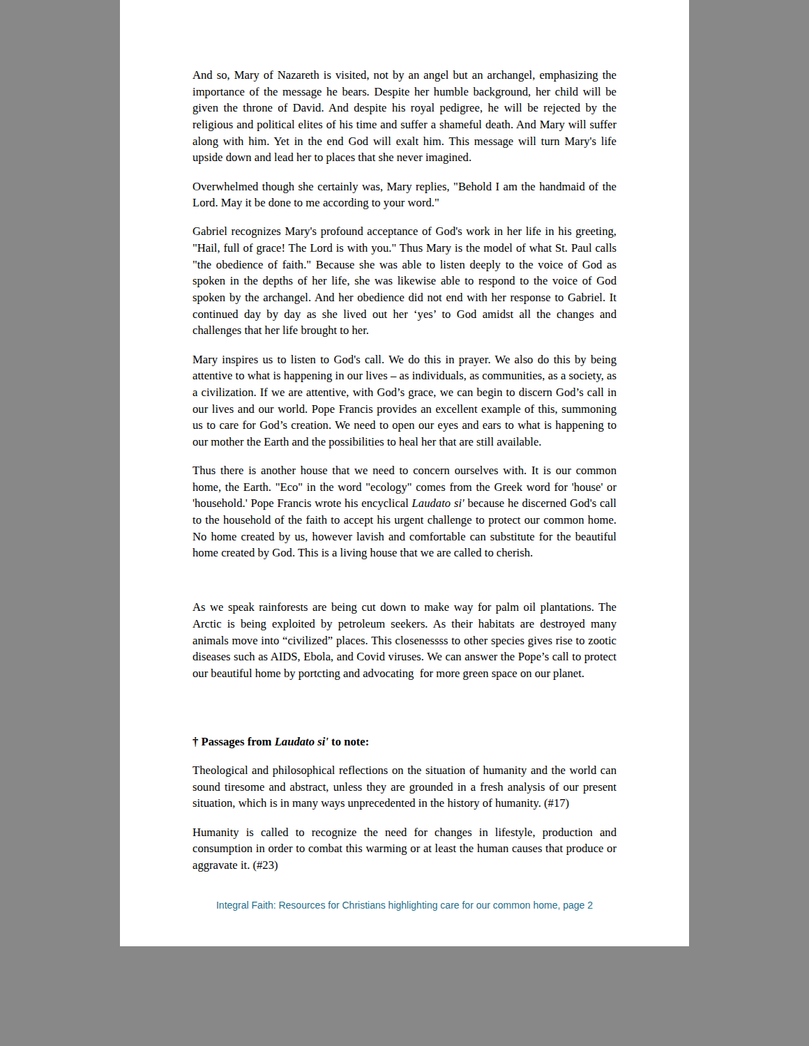And so, Mary of Nazareth is visited, not by an angel but an archangel, emphasizing the importance of the message he bears. Despite her humble background, her child will be given the throne of David. And despite his royal pedigree, he will be rejected by the religious and political elites of his time and suffer a shameful death. And Mary will suffer along with him. Yet in the end God will exalt him. This message will turn Mary's life upside down and lead her to places that she never imagined.
Overwhelmed though she certainly was, Mary replies, "Behold I am the handmaid of the Lord. May it be done to me according to your word."
Gabriel recognizes Mary's profound acceptance of God's work in her life in his greeting, "Hail, full of grace! The Lord is with you." Thus Mary is the model of what St. Paul calls "the obedience of faith." Because she was able to listen deeply to the voice of God as spoken in the depths of her life, she was likewise able to respond to the voice of God spoken by the archangel. And her obedience did not end with her response to Gabriel. It continued day by day as she lived out her ‘yes’ to God amidst all the changes and challenges that her life brought to her.
Mary inspires us to listen to God's call. We do this in prayer. We also do this by being attentive to what is happening in our lives – as individuals, as communities, as a society, as a civilization. If we are attentive, with God’s grace, we can begin to discern God’s call in our lives and our world. Pope Francis provides an excellent example of this, summoning us to care for God’s creation. We need to open our eyes and ears to what is happening to our mother the Earth and the possibilities to heal her that are still available.
Thus there is another house that we need to concern ourselves with. It is our common home, the Earth. "Eco" in the word "ecology" comes from the Greek word for 'house' or 'household.' Pope Francis wrote his encyclical Laudato si' because he discerned God's call to the household of the faith to accept his urgent challenge to protect our common home. No home created by us, however lavish and comfortable can substitute for the beautiful home created by God. This is a living house that we are called to cherish.
As we speak rainforests are being cut down to make way for palm oil plantations. The Arctic is being exploited by petroleum seekers. As their habitats are destroyed many animals move into “civilized” places. This closenessss to other species gives rise to zootic diseases such as AIDS, Ebola, and Covid viruses. We can answer the Pope’s call to protect our beautiful home by portcting and advocating for more green space on our planet.
† Passages from Laudato si' to note:
Theological and philosophical reflections on the situation of humanity and the world can sound tiresome and abstract, unless they are grounded in a fresh analysis of our present situation, which is in many ways unprecedented in the history of humanity. (#17)
Humanity is called to recognize the need for changes in lifestyle, production and consumption in order to combat this warming or at least the human causes that produce or aggravate it. (#23)
Integral Faith: Resources for Christians highlighting care for our common home, page 2